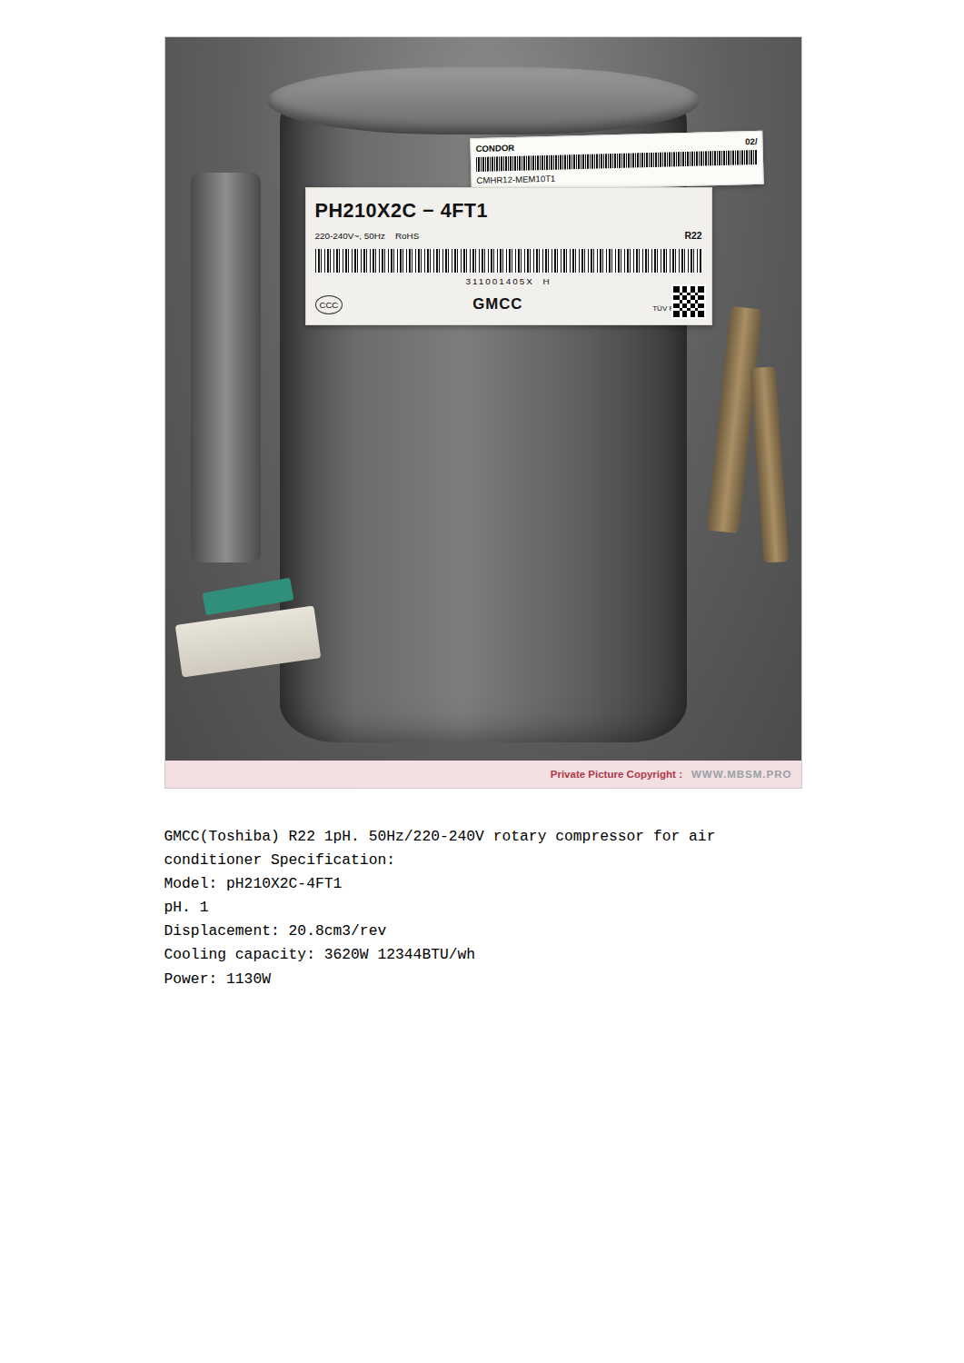CONDOR 02/
CMHR12-MEM10T1
PH210X2C − 4FT1
220-240V~, 50Hz RoHS R22
311001405X H
CCC GMCC △
TÜV Rheinland
Private Picture Copyright : WWW.MBSM.PRO
GMCC(Toshiba) R22 1pH. 50Hz/220-240V rotary compressor for air conditioner Specification: Model: pH210X2C-4FT1 pH. 1 Displacement: 20.8cm3/rev Cooling capacity: 3620W 12344BTU/wh Power: 1130W